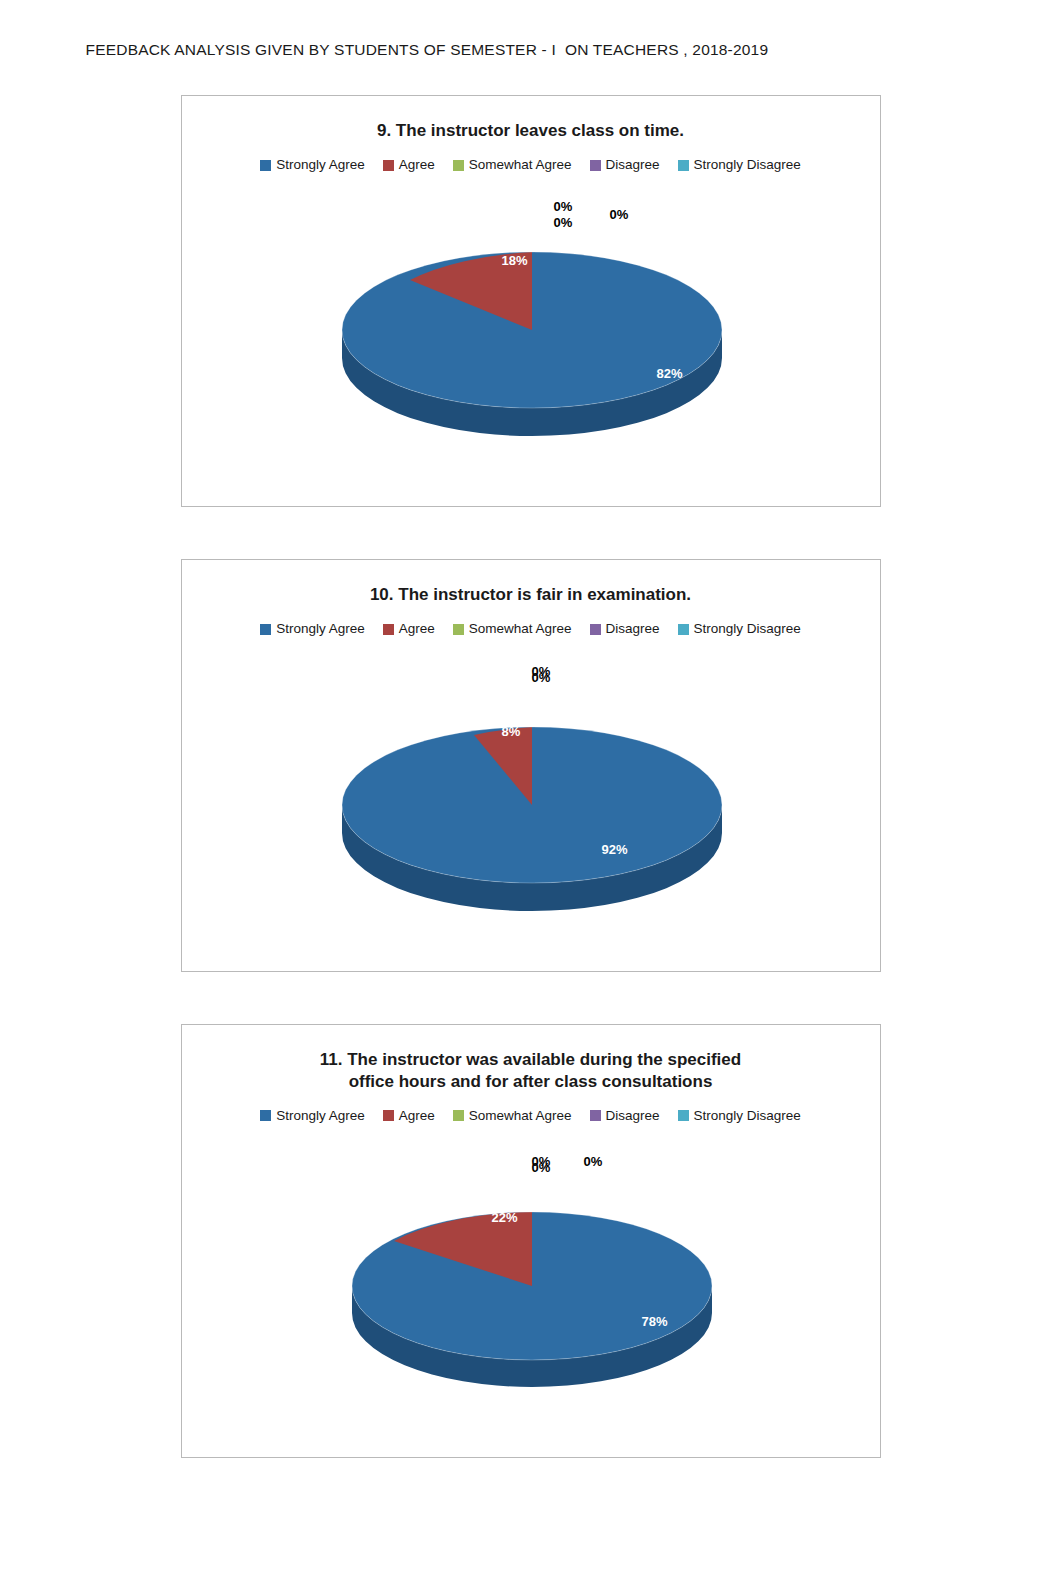FEEDBACK ANALYSIS GIVEN BY STUDENTS OF SEMESTER - I ON TEACHERS , 2018-2019
9. The instructor leaves class on time.
Strongly Agree Agree Somewhat Agree Disagree Strongly Disagree
0% 0% 0% 18% 82%
10. The instructor is fair in examination.
Strongly Agree Agree Somewhat Agree Disagree Strongly Disagree
0% 0% 8% 92%
11. The instructor was available during the specified
office hours and for after class consultations
Strongly Agree Agree Somewhat Agree Disagree Strongly Disagree
0% 0% 0% 22% 78%